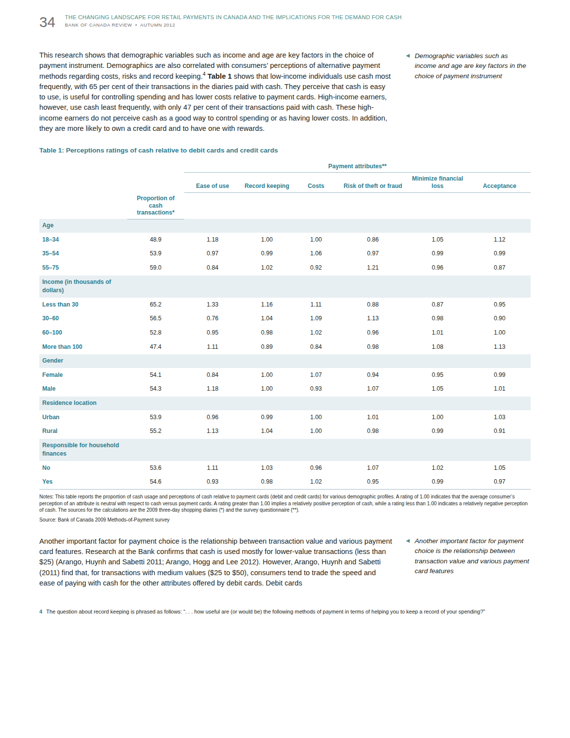34
The Changing Landscape for Retail Payments in Canada and the Implications for the Demand for Cash
Bank of Canada Review • Autumn 2012
This research shows that demographic variables such as income and age are key factors in the choice of payment instrument. Demographics are also correlated with consumers’ perceptions of alternative payment methods regarding costs, risks and record keeping.4 Table 1 shows that low-income individuals use cash most frequently, with 65 per cent of their transactions in the diaries paid with cash. They perceive that cash is easy to use, is useful for controlling spending and has lower costs relative to payment cards. High-income earners, however, use cash least frequently, with only 47 per cent of their transactions paid with cash. These high-income earners do not perceive cash as a good way to control spending or as having lower costs. In addition, they are more likely to own a credit card and to have one with rewards.
Demographic variables such as income and age are key factors in the choice of payment instrument
Table 1: Perceptions ratings of cash relative to debit cards and credit cards
| | | Payment attributes** |
| --- | --- | --- |
| Ease of use | Record keeping | Costs | Risk of theft or fraud | Minimize financial loss | Acceptance |
| | Proportion of cash transactions* | |
| Age | | | | | | | |
| 18–34 | 48.9 | 1.18 | 1.00 | 1.00 | 0.86 | 1.05 | 1.12 |
| 35–54 | 53.9 | 0.97 | 0.99 | 1.06 | 0.97 | 0.99 | 0.99 |
| 55–75 | 59.0 | 0.84 | 1.02 | 0.92 | 1.21 | 0.96 | 0.87 |
| Income (in thousands of dollars) | | | | | | | |
| Less than 30 | 65.2 | 1.33 | 1.16 | 1.11 | 0.88 | 0.87 | 0.95 |
| 30–60 | 56.5 | 0.76 | 1.04 | 1.09 | 1.13 | 0.98 | 0.90 |
| 60–100 | 52.8 | 0.95 | 0.98 | 1.02 | 0.96 | 1.01 | 1.00 |
| More than 100 | 47.4 | 1.11 | 0.89 | 0.84 | 0.98 | 1.08 | 1.13 |
| Gender | | | | | | | |
| Female | 54.1 | 0.84 | 1.00 | 1.07 | 0.94 | 0.95 | 0.99 |
| Male | 54.3 | 1.18 | 1.00 | 0.93 | 1.07 | 1.05 | 1.01 |
| Residence location | | | | | | | |
| Urban | 53.9 | 0.96 | 0.99 | 1.00 | 1.01 | 1.00 | 1.03 |
| Rural | 55.2 | 1.13 | 1.04 | 1.00 | 0.98 | 0.99 | 0.91 |
| Responsible for household finances | | | | | | | |
| No | 53.6 | 1.11 | 1.03 | 0.96 | 1.07 | 1.02 | 1.05 |
| Yes | 54.6 | 0.93 | 0.98 | 1.02 | 0.95 | 0.99 | 0.97 |
Notes: This table reports the proportion of cash usage and perceptions of cash relative to payment cards (debit and credit cards) for various demographic profiles. A rating of 1.00 indicates that the average consumer’s perception of an attribute is neutral with respect to cash versus payment cards. A rating greater than 1.00 implies a relatively positive perception of cash, while a rating less than 1.00 indicates a relatively negative perception of cash. The sources for the calculations are the 2009 three-day shopping diaries (*) and the survey questionnaire (**).
Source: Bank of Canada 2009 Methods-of-Payment survey
Another important factor for payment choice is the relationship between transaction value and various payment card features. Research at the Bank confirms that cash is used mostly for lower-value transactions (less than $25) (Arango, Huynh and Sabetti 2011; Arango, Hogg and Lee 2012). However, Arango, Huynh and Sabetti (2011) find that, for transactions with medium values ($25 to $50), consumers tend to trade the speed and ease of paying with cash for the other attributes offered by debit cards. Debit cards
Another important factor for payment choice is the relationship between transaction value and various payment card features
4
The question about record keeping is phrased as follows: “. . . how useful are (or would be) the following methods of payment in terms of helping you to keep a record of your spending?”